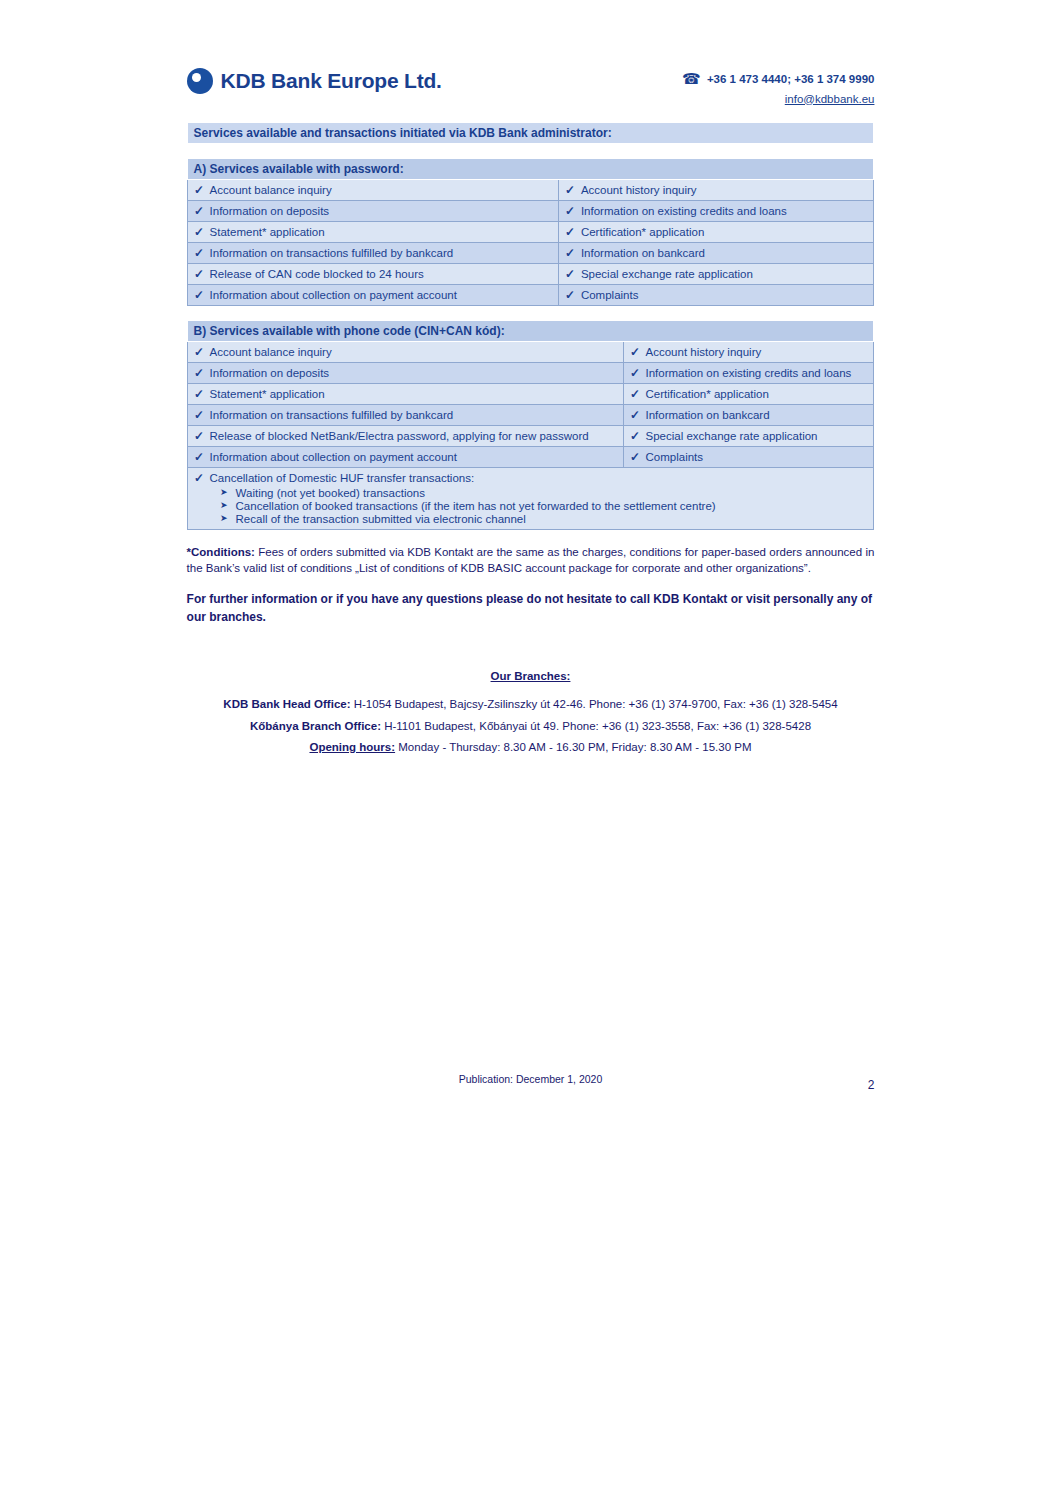KDB Bank Europe Ltd.
☎ +36 1 473 4440; +36 1 374 9990
info@kdbbank.eu
| Services available and transactions initiated via KDB Bank administrator: |
| A) Services available with password: |
| ✓ Account balance inquiry | ✓ Account history inquiry |
| ✓ Information on deposits | ✓ Information on existing credits and loans |
| ✓ Statement* application | ✓ Certification* application |
| ✓ Information on transactions fulfilled by bankcard | ✓ Information on bankcard |
| ✓ Release of CAN code blocked to 24 hours | ✓ Special exchange rate application |
| ✓ Information about collection on payment account | ✓ Complaints |
| B) Services available with phone code (CIN+CAN kód): |
| ✓ Account balance inquiry | ✓ Account history inquiry |
| ✓ Information on deposits | ✓ Information on existing credits and loans |
| ✓ Statement* application | ✓ Certification* application |
| ✓ Information on transactions fulfilled by bankcard | ✓ Information on bankcard |
| ✓ Release of blocked NetBank/Electra password, applying for new password | ✓ Special exchange rate application |
| ✓ Information about collection on payment account | ✓ Complaints |
| ✓ Cancellation of Domestic HUF transfer transactions: Waiting (not yet booked) transactions Cancellation of booked transactions (if the item has not yet forwarded to the settlement centre) Recall of the transaction submitted via electronic channel |
*Conditions: Fees of orders submitted via KDB Kontakt are the same as the charges, conditions for paper-based orders announced in the Bank’s valid list of conditions „List of conditions of KDB BASIC account package for corporate and other organizations”.
For further information or if you have any questions please do not hesitate to call KDB Kontakt or visit personally any of our branches.
Our Branches:
KDB Bank Head Office: H-1054 Budapest, Bajcsy-Zsilinszky út 42-46. Phone: +36 (1) 374-9700, Fax: +36 (1) 328-5454
Kőbánya Branch Office: H-1101 Budapest, Kőbányai út 49. Phone: +36 (1) 323-3558, Fax: +36 (1) 328-5428
Opening hours: Monday - Thursday: 8.30 AM - 16.30 PM, Friday: 8.30 AM - 15.30 PM
Publication: December 1, 2020
2